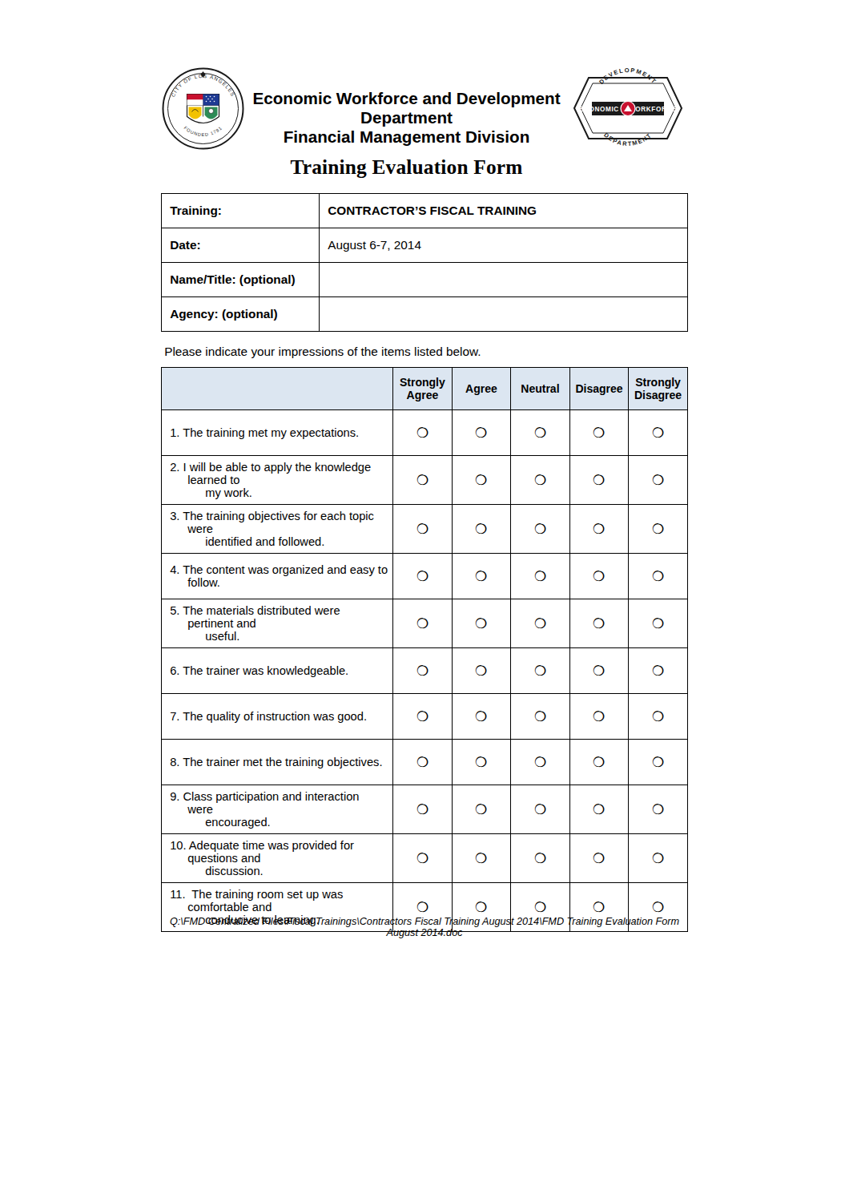CITY OF LOS ANGELES FOUNDED 1781
Economic Workforce and Development Department
Financial Management Division
Training Evaluation Form
DEVELOPMENT DEPARTMENT ECONOMIC & WORKFORCE
| Training: | CONTRACTOR’S FISCAL TRAINING |
| Date: | August 6-7, 2014 |
| Name/Title: (optional) | |
| Agency: (optional) | |
Please indicate your impressions of the items listed below.
| | Strongly Agree | Agree | Neutral | Disagree | Strongly Disagree |
| --- | --- | --- | --- | --- | --- |
| 1. The training met my expectations. | ❍ | ❍ | ❍ | ❍ | ❍ |
| 2. I will be able to apply the knowledge learned to my work. | ❍ | ❍ | ❍ | ❍ | ❍ |
| 3. The training objectives for each topic were identified and followed. | ❍ | ❍ | ❍ | ❍ | ❍ |
| 4. The content was organized and easy to follow. | ❍ | ❍ | ❍ | ❍ | ❍ |
| 5. The materials distributed were pertinent and useful. | ❍ | ❍ | ❍ | ❍ | ❍ |
| 6. The trainer was knowledgeable. | ❍ | ❍ | ❍ | ❍ | ❍ |
| 7. The quality of instruction was good. | ❍ | ❍ | ❍ | ❍ | ❍ |
| 8. The trainer met the training objectives. | ❍ | ❍ | ❍ | ❍ | ❍ |
| 9. Class participation and interaction were encouraged. | ❍ | ❍ | ❍ | ❍ | ❍ |
| 10. Adequate time was provided for questions and discussion. | ❍ | ❍ | ❍ | ❍ | ❍ |
| 11. The training room set up was comfortable and conducive to learning. | ❍ | ❍ | ❍ | ❍ | ❍ |
Q:\FMD Centralized Files\Fiscal Trainings\Contractors Fiscal Training August 2014\FMD Training Evaluation Form August 2014.doc